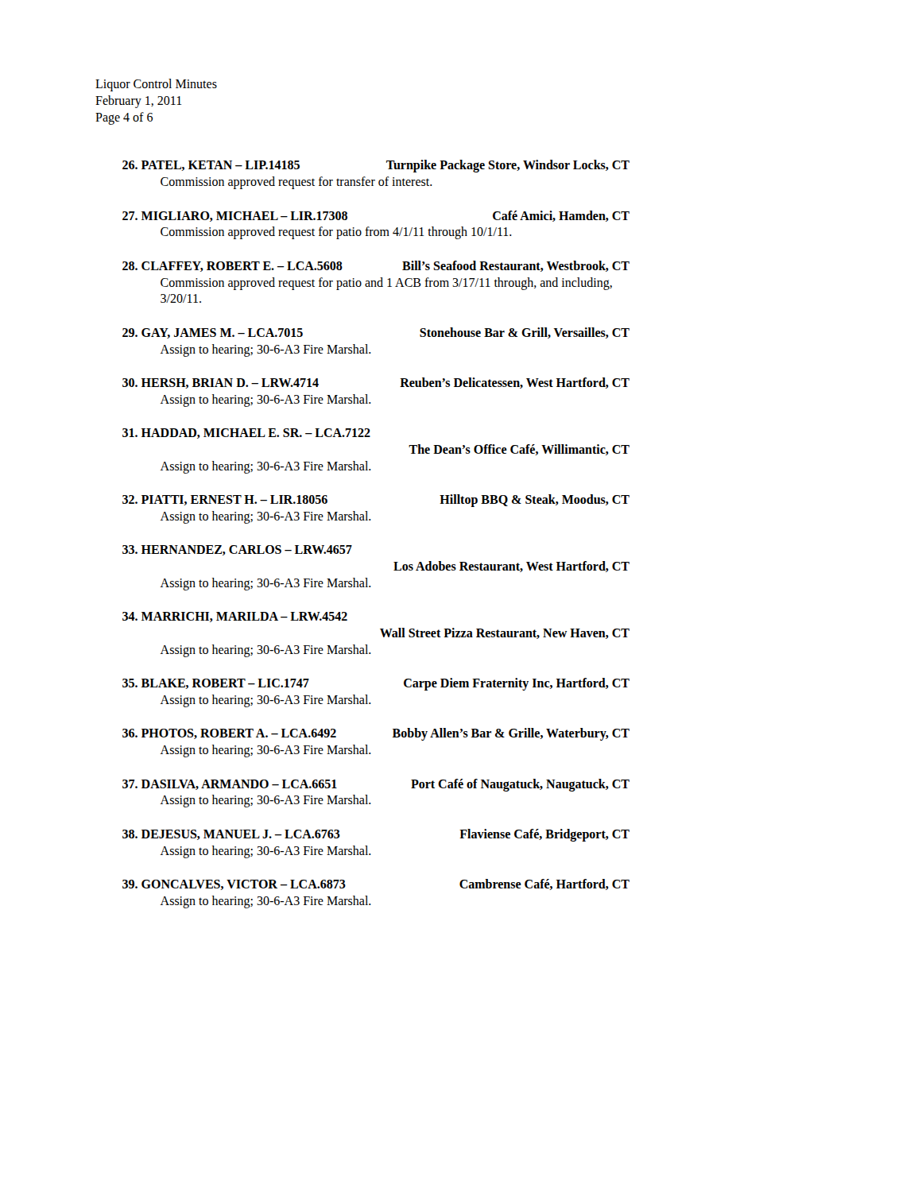Liquor Control Minutes
February 1, 2011
Page 4 of 6
26. PATEL, KETAN – LIP.14185 Turnpike Package Store, Windsor Locks, CT Commission approved request for transfer of interest.
27. MIGLIARO, MICHAEL – LIR.17308 Café Amici, Hamden, CT Commission approved request for patio from 4/1/11 through 10/1/11.
28. CLAFFEY, ROBERT E. – LCA.5608 Bill’s Seafood Restaurant, Westbrook, CT Commission approved request for patio and 1 ACB from 3/17/11 through, and including, 3/20/11.
29. GAY, JAMES M. – LCA.7015 Stonehouse Bar & Grill, Versailles, CT Assign to hearing; 30-6-A3 Fire Marshal.
30. HERSH, BRIAN D. – LRW.4714 Reuben’s Delicatessen, West Hartford, CT Assign to hearing; 30-6-A3 Fire Marshal.
31. HADDAD, MICHAEL E. SR. – LCA.7122 The Dean’s Office Café, Willimantic, CT Assign to hearing; 30-6-A3 Fire Marshal.
32. PIATTI, ERNEST H. – LIR.18056 Hilltop BBQ & Steak, Moodus, CT Assign to hearing; 30-6-A3 Fire Marshal.
33. HERNANDEZ, CARLOS – LRW.4657 Los Adobes Restaurant, West Hartford, CT Assign to hearing; 30-6-A3 Fire Marshal.
34. MARRICHI, MARILDA – LRW.4542 Wall Street Pizza Restaurant, New Haven, CT Assign to hearing; 30-6-A3 Fire Marshal.
35. BLAKE, ROBERT – LIC.1747 Carpe Diem Fraternity Inc, Hartford, CT Assign to hearing; 30-6-A3 Fire Marshal.
36. PHOTOS, ROBERT A. – LCA.6492 Bobby Allen’s Bar & Grille, Waterbury, CT Assign to hearing; 30-6-A3 Fire Marshal.
37. DASILVA, ARMANDO – LCA.6651 Port Café of Naugatuck, Naugatuck, CT Assign to hearing; 30-6-A3 Fire Marshal.
38. DEJESUS, MANUEL J. – LCA.6763 Flaviense Café, Bridgeport, CT Assign to hearing; 30-6-A3 Fire Marshal.
39. GONCALVES, VICTOR – LCA.6873 Cambrense Café, Hartford, CT Assign to hearing; 30-6-A3 Fire Marshal.